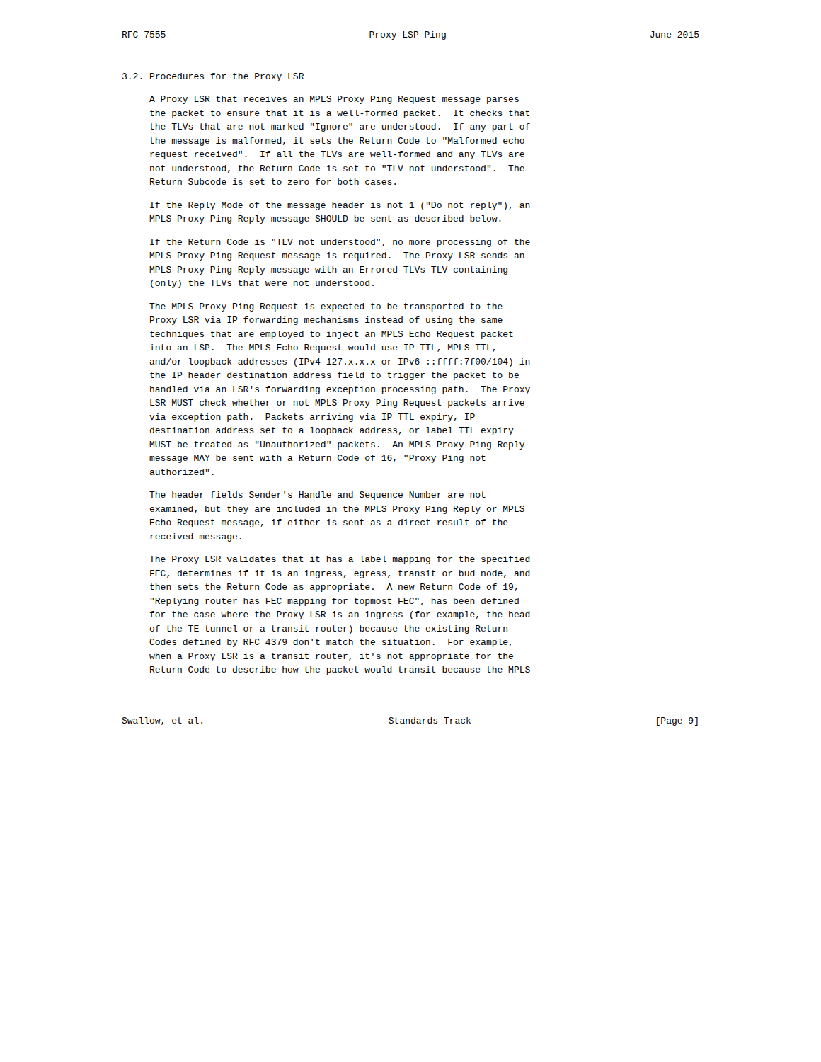RFC 7555 Proxy LSP Ping June 2015
3.2. Procedures for the Proxy LSR
A Proxy LSR that receives an MPLS Proxy Ping Request message parses the packet to ensure that it is a well-formed packet. It checks that the TLVs that are not marked "Ignore" are understood. If any part of the message is malformed, it sets the Return Code to "Malformed echo request received". If all the TLVs are well-formed and any TLVs are not understood, the Return Code is set to "TLV not understood". The Return Subcode is set to zero for both cases.
If the Reply Mode of the message header is not 1 ("Do not reply"), an MPLS Proxy Ping Reply message SHOULD be sent as described below.
If the Return Code is "TLV not understood", no more processing of the MPLS Proxy Ping Request message is required. The Proxy LSR sends an MPLS Proxy Ping Reply message with an Errored TLVs TLV containing (only) the TLVs that were not understood.
The MPLS Proxy Ping Request is expected to be transported to the Proxy LSR via IP forwarding mechanisms instead of using the same techniques that are employed to inject an MPLS Echo Request packet into an LSP. The MPLS Echo Request would use IP TTL, MPLS TTL, and/or loopback addresses (IPv4 127.x.x.x or IPv6 ::ffff:7f00/104) in the IP header destination address field to trigger the packet to be handled via an LSR's forwarding exception processing path. The Proxy LSR MUST check whether or not MPLS Proxy Ping Request packets arrive via exception path. Packets arriving via IP TTL expiry, IP destination address set to a loopback address, or label TTL expiry MUST be treated as "Unauthorized" packets. An MPLS Proxy Ping Reply message MAY be sent with a Return Code of 16, "Proxy Ping not authorized".
The header fields Sender's Handle and Sequence Number are not examined, but they are included in the MPLS Proxy Ping Reply or MPLS Echo Request message, if either is sent as a direct result of the received message.
The Proxy LSR validates that it has a label mapping for the specified FEC, determines if it is an ingress, egress, transit or bud node, and then sets the Return Code as appropriate. A new Return Code of 19, "Replying router has FEC mapping for topmost FEC", has been defined for the case where the Proxy LSR is an ingress (for example, the head of the TE tunnel or a transit router) because the existing Return Codes defined by RFC 4379 don't match the situation. For example, when a Proxy LSR is a transit router, it's not appropriate for the Return Code to describe how the packet would transit because the MPLS
Swallow, et al. Standards Track [Page 9]